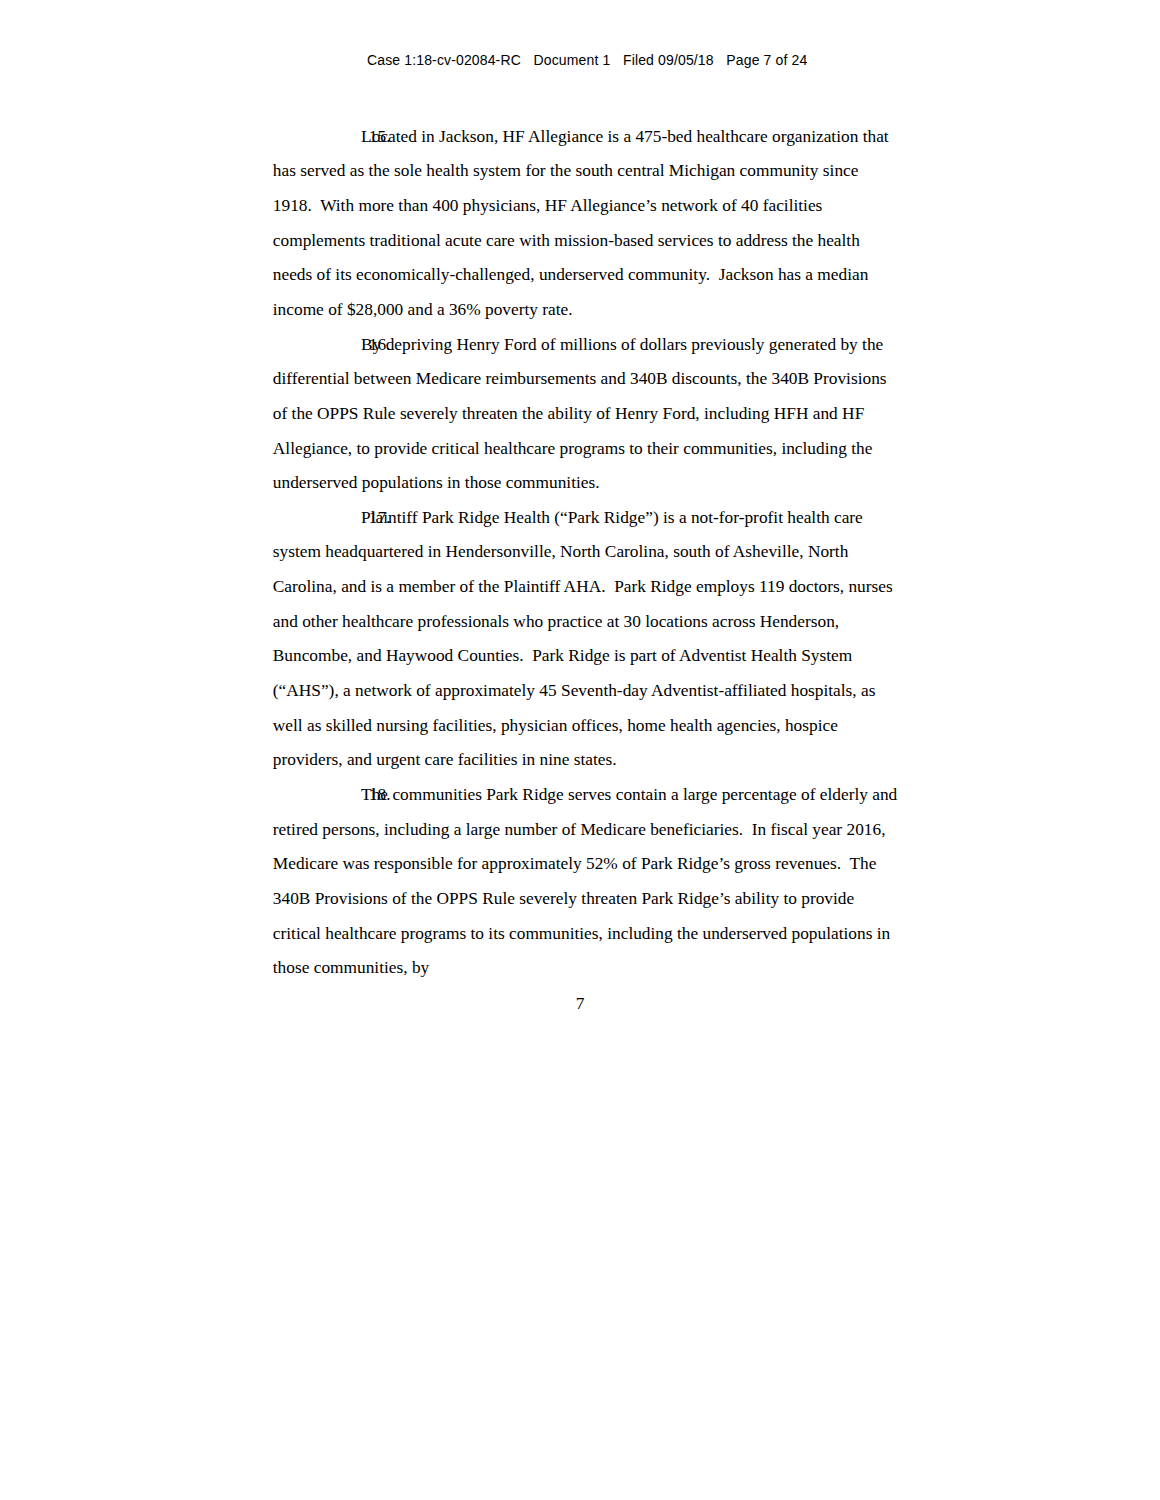Case 1:18-cv-02084-RC Document 1 Filed 09/05/18 Page 7 of 24
15. Located in Jackson, HF Allegiance is a 475-bed healthcare organization that has served as the sole health system for the south central Michigan community since 1918. With more than 400 physicians, HF Allegiance’s network of 40 facilities complements traditional acute care with mission-based services to address the health needs of its economically-challenged, underserved community. Jackson has a median income of $28,000 and a 36% poverty rate.
16. By depriving Henry Ford of millions of dollars previously generated by the differential between Medicare reimbursements and 340B discounts, the 340B Provisions of the OPPS Rule severely threaten the ability of Henry Ford, including HFH and HF Allegiance, to provide critical healthcare programs to their communities, including the underserved populations in those communities.
17. Plaintiff Park Ridge Health (“Park Ridge”) is a not-for-profit health care system headquartered in Hendersonville, North Carolina, south of Asheville, North Carolina, and is a member of the Plaintiff AHA. Park Ridge employs 119 doctors, nurses and other healthcare professionals who practice at 30 locations across Henderson, Buncombe, and Haywood Counties. Park Ridge is part of Adventist Health System (“AHS”), a network of approximately 45 Seventh-day Adventist-affiliated hospitals, as well as skilled nursing facilities, physician offices, home health agencies, hospice providers, and urgent care facilities in nine states.
18. The communities Park Ridge serves contain a large percentage of elderly and retired persons, including a large number of Medicare beneficiaries. In fiscal year 2016, Medicare was responsible for approximately 52% of Park Ridge’s gross revenues. The 340B Provisions of the OPPS Rule severely threaten Park Ridge’s ability to provide critical healthcare programs to its communities, including the underserved populations in those communities, by
7